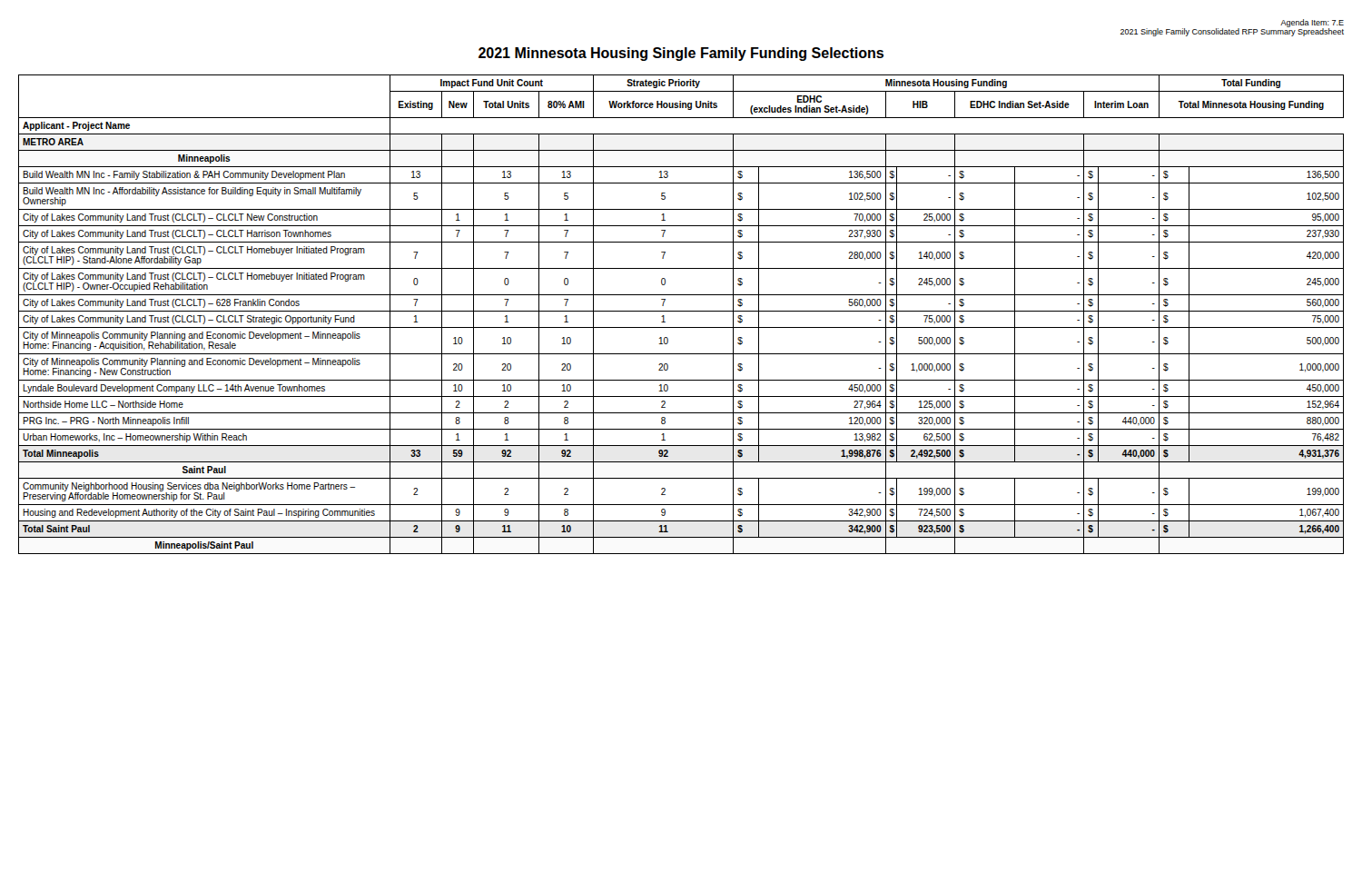Agenda Item: 7.E
2021 Single Family Consolidated RFP Summary Spreadsheet
2021 Minnesota Housing Single Family Funding Selections
| | Impact Fund Unit Count | Strategic Priority | Minnesota Housing Funding | Total Funding |
| --- | --- | --- | --- | --- |
| Existing | New | Total Units | 80% AMI | Workforce Housing Units | EDHC (excludes Indian Set-Aside) | HIB | EDHC Indian Set-Aside | Interim Loan | Total Minnesota Housing Funding |
| Applicant - Project Name | |
| METRO AREA | | | | | | | | | | |
| Minneapolis | | | | | | | | | | |
| Build Wealth MN Inc - Family Stabilization & PAH Community Development Plan | 13 | | 13 | 13 | 13 | $ | 136,500 | $ | - | $ | - | $ | - | $ | 136,500 |
| Build Wealth MN Inc - Affordability Assistance for Building Equity in Small Multifamily Ownership | 5 | | 5 | 5 | 5 | $ | 102,500 | $ | - | $ | - | $ | - | $ | 102,500 |
| City of Lakes Community Land Trust (CLCLT) – CLCLT New Construction | | 1 | 1 | 1 | 1 | $ | 70,000 | $ | 25,000 | $ | - | $ | - | $ | 95,000 |
| City of Lakes Community Land Trust (CLCLT) – CLCLT Harrison Townhomes | | 7 | 7 | 7 | 7 | $ | 237,930 | $ | - | $ | - | $ | - | $ | 237,930 |
| City of Lakes Community Land Trust (CLCLT) – CLCLT Homebuyer Initiated Program (CLCLT HIP) - Stand-Alone Affordability Gap | 7 | | 7 | 7 | 7 | $ | 280,000 | $ | 140,000 | $ | - | $ | - | $ | 420,000 |
| City of Lakes Community Land Trust (CLCLT) – CLCLT Homebuyer Initiated Program (CLCLT HIP) - Owner-Occupied Rehabilitation | 0 | | 0 | 0 | 0 | $ | - | $ | 245,000 | $ | - | $ | - | $ | 245,000 |
| City of Lakes Community Land Trust (CLCLT) – 628 Franklin Condos | 7 | | 7 | 7 | 7 | $ | 560,000 | $ | - | $ | - | $ | - | $ | 560,000 |
| City of Lakes Community Land Trust (CLCLT) – CLCLT Strategic Opportunity Fund | 1 | | 1 | 1 | 1 | $ | - | $ | 75,000 | $ | - | $ | - | $ | 75,000 |
| City of Minneapolis Community Planning and Economic Development – Minneapolis Home: Financing - Acquisition, Rehabilitation, Resale | | 10 | 10 | 10 | 10 | $ | - | $ | 500,000 | $ | - | $ | - | $ | 500,000 |
| City of Minneapolis Community Planning and Economic Development – Minneapolis Home: Financing - New Construction | | 20 | 20 | 20 | 20 | $ | - | $ | 1,000,000 | $ | - | $ | - | $ | 1,000,000 |
| Lyndale Boulevard Development Company LLC – 14th Avenue Townhomes | | 10 | 10 | 10 | 10 | $ | 450,000 | $ | - | $ | - | $ | - | $ | 450,000 |
| Northside Home LLC – Northside Home | | 2 | 2 | 2 | 2 | $ | 27,964 | $ | 125,000 | $ | - | $ | - | $ | 152,964 |
| PRG Inc. – PRG - North Minneapolis Infill | | 8 | 8 | 8 | 8 | $ | 120,000 | $ | 320,000 | $ | - | $ | 440,000 | $ | 880,000 |
| Urban Homeworks, Inc – Homeownership Within Reach | | 1 | 1 | 1 | 1 | $ | 13,982 | $ | 62,500 | $ | - | $ | - | $ | 76,482 |
| Total Minneapolis | 33 | 59 | 92 | 92 | 92 | $ | 1,998,876 | $ | 2,492,500 | $ | - | $ | 440,000 | $ | 4,931,376 |
| Saint Paul | | | | | | | | | | |
| Community Neighborhood Housing Services dba NeighborWorks Home Partners – Preserving Affordable Homeownership for St. Paul | 2 | | 2 | 2 | 2 | $ | - | $ | 199,000 | $ | - | $ | - | $ | 199,000 |
| Housing and Redevelopment Authority of the City of Saint Paul – Inspiring Communities | | 9 | 9 | 8 | 9 | $ | 342,900 | $ | 724,500 | $ | - | $ | - | $ | 1,067,400 |
| Total Saint Paul | 2 | 9 | 11 | 10 | 11 | $ | 342,900 | $ | 923,500 | $ | - | $ | - | $ | 1,266,400 |
| Minneapolis/Saint Paul | | | | | | | | | | |